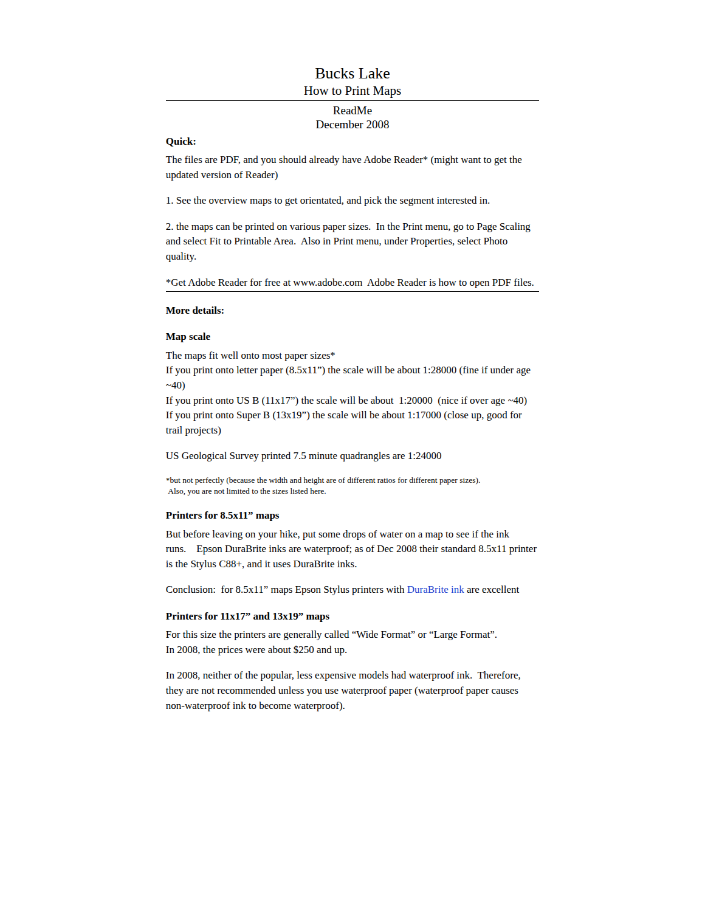Bucks Lake
How to Print Maps
ReadMe
December 2008
Quick:
The files are PDF, and you should already have Adobe Reader* (might want to get the updated version of Reader)
1. See the overview maps to get orientated, and pick the segment interested in.
2. the maps can be printed on various paper sizes. In the Print menu, go to Page Scaling and select Fit to Printable Area. Also in Print menu, under Properties, select Photo quality.
*Get Adobe Reader for free at www.adobe.com Adobe Reader is how to open PDF files.
More details:
Map scale
The maps fit well onto most paper sizes*
If you print onto letter paper (8.5x11”) the scale will be about 1:28000 (fine if under age ~40)
If you print onto US B (11x17”) the scale will be about 1:20000 (nice if over age ~40)
If you print onto Super B (13x19”) the scale will be about 1:17000 (close up, good for trail projects)
US Geological Survey printed 7.5 minute quadrangles are 1:24000
*but not perfectly (because the width and height are of different ratios for different paper sizes).
Also, you are not limited to the sizes listed here.
Printers for 8.5x11” maps
But before leaving on your hike, put some drops of water on a map to see if the ink runs. Epson DuraBrite inks are waterproof; as of Dec 2008 their standard 8.5x11 printer is the Stylus C88+, and it uses DuraBrite inks.
Conclusion: for 8.5x11” maps Epson Stylus printers with DuraBrite ink are excellent
Printers for 11x17” and 13x19” maps
For this size the printers are generally called “Wide Format” or “Large Format”.
In 2008, the prices were about $250 and up.
In 2008, neither of the popular, less expensive models had waterproof ink. Therefore, they are not recommended unless you use waterproof paper (waterproof paper causes non-waterproof ink to become waterproof).